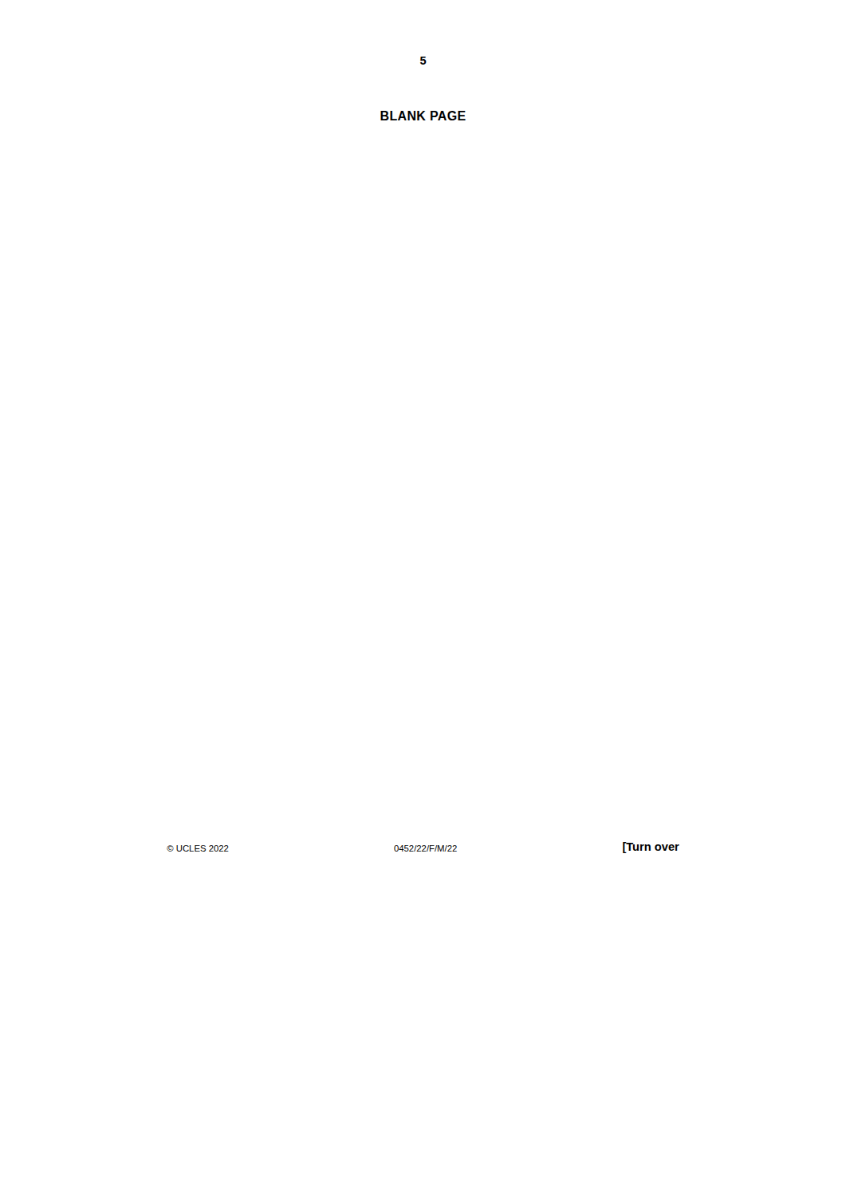5
BLANK PAGE
© UCLES 2022 0452/22/F/M/22 [Turn over